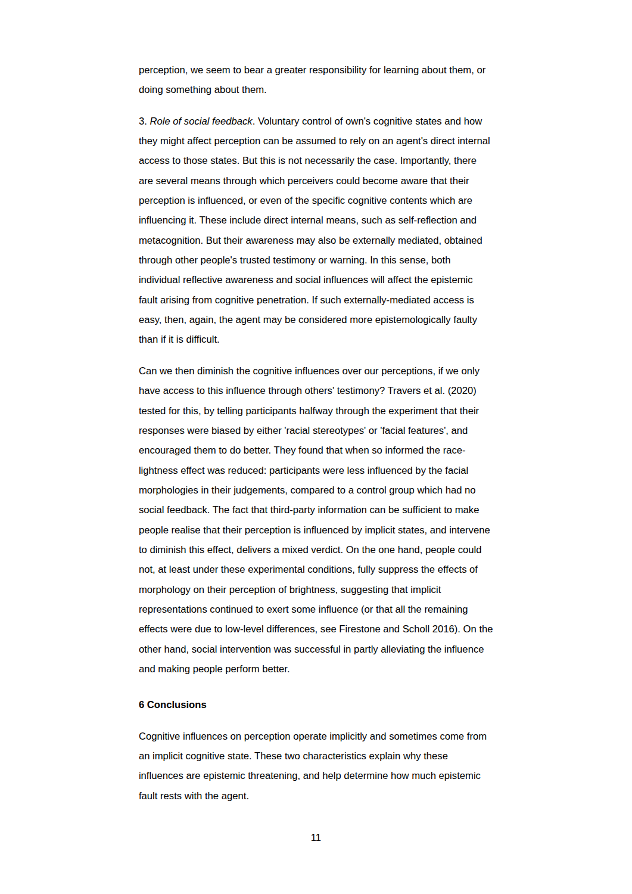perception, we seem to bear a greater responsibility for learning about them, or doing something about them.
3. Role of social feedback. Voluntary control of own's cognitive states and how they might affect perception can be assumed to rely on an agent's direct internal access to those states. But this is not necessarily the case. Importantly, there are several means through which perceivers could become aware that their perception is influenced, or even of the specific cognitive contents which are influencing it. These include direct internal means, such as self-reflection and metacognition. But their awareness may also be externally mediated, obtained through other people's trusted testimony or warning. In this sense, both individual reflective awareness and social influences will affect the epistemic fault arising from cognitive penetration. If such externally-mediated access is easy, then, again, the agent may be considered more epistemologically faulty than if it is difficult.
Can we then diminish the cognitive influences over our perceptions, if we only have access to this influence through others' testimony? Travers et al. (2020) tested for this, by telling participants halfway through the experiment that their responses were biased by either 'racial stereotypes' or 'facial features', and encouraged them to do better. They found that when so informed the race-lightness effect was reduced: participants were less influenced by the facial morphologies in their judgements, compared to a control group which had no social feedback. The fact that third-party information can be sufficient to make people realise that their perception is influenced by implicit states, and intervene to diminish this effect, delivers a mixed verdict. On the one hand, people could not, at least under these experimental conditions, fully suppress the effects of morphology on their perception of brightness, suggesting that implicit representations continued to exert some influence (or that all the remaining effects were due to low-level differences, see Firestone and Scholl 2016). On the other hand, social intervention was successful in partly alleviating the influence and making people perform better.
6 Conclusions
Cognitive influences on perception operate implicitly and sometimes come from an implicit cognitive state. These two characteristics explain why these influences are epistemic threatening, and help determine how much epistemic fault rests with the agent.
11